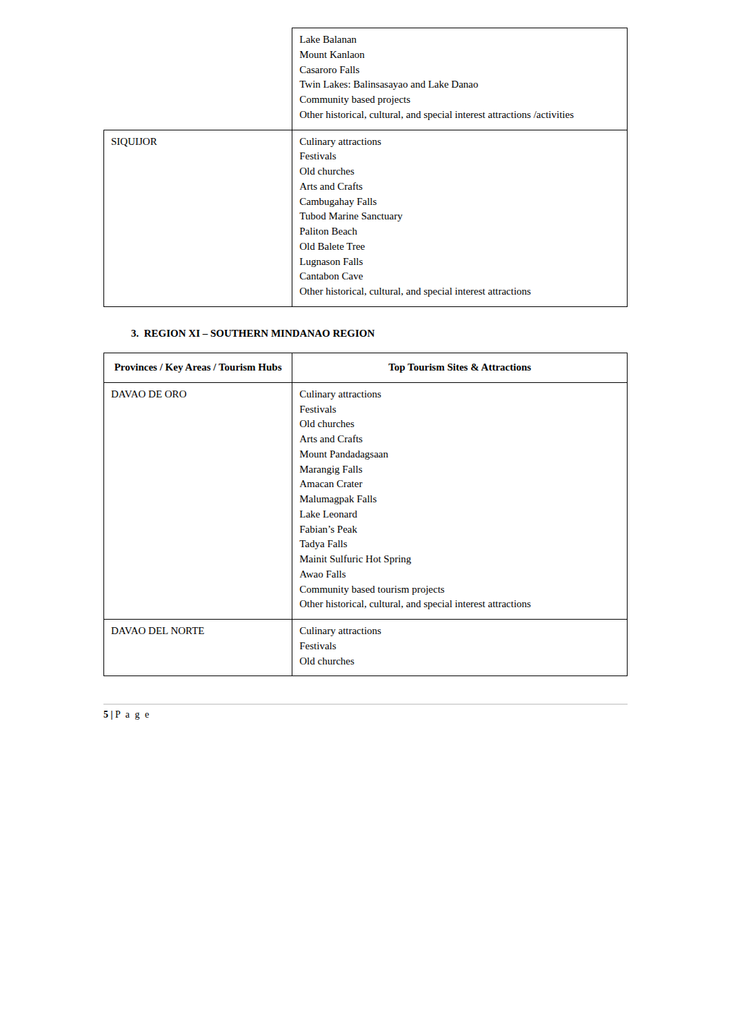| | Lake Balanan Mount Kanlaon Casaroro Falls Twin Lakes: Balinsasayao and Lake Danao Community based projects Other historical, cultural, and special interest attractions /activities |
| SIQUIJOR | Culinary attractions Festivals Old churches Arts and Crafts Cambugahay Falls Tubod Marine Sanctuary Paliton Beach Old Balete Tree Lugnason Falls Cantabon Cave Other historical, cultural, and special interest attractions |
3. REGION XI – SOUTHERN MINDANAO REGION
| Provinces / Key Areas / Tourism Hubs | Top Tourism Sites & Attractions |
| --- | --- |
| DAVAO DE ORO | Culinary attractions Festivals Old churches Arts and Crafts Mount Pandadagsaan Marangig Falls Amacan Crater Malumagpak Falls Lake Leonard Fabian’s Peak Tadya Falls Mainit Sulfuric Hot Spring Awao Falls Community based tourism projects Other historical, cultural, and special interest attractions |
| DAVAO DEL NORTE | Culinary attractions Festivals Old churches |
5 | P a g e